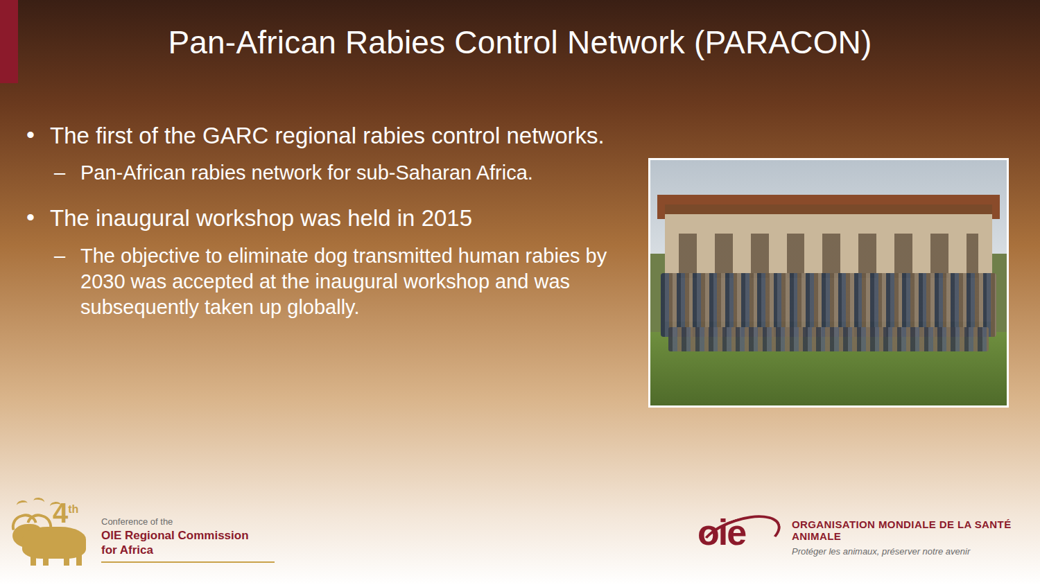Pan-African Rabies Control Network (PARACON)
The first of the GARC regional rabies control networks.
Pan-African rabies network for sub-Saharan Africa.
The inaugural workshop was held in 2015
The objective to eliminate dog transmitted human rabies by 2030 was accepted at the inaugural workshop and was subsequently taken up globally.
4th
Conference of the
OIE Regional Commission
for Africa
oie
ORGANISATION MONDIALE DE LA SANTÉ ANIMALE
Protéger les animaux, préserver notre avenir